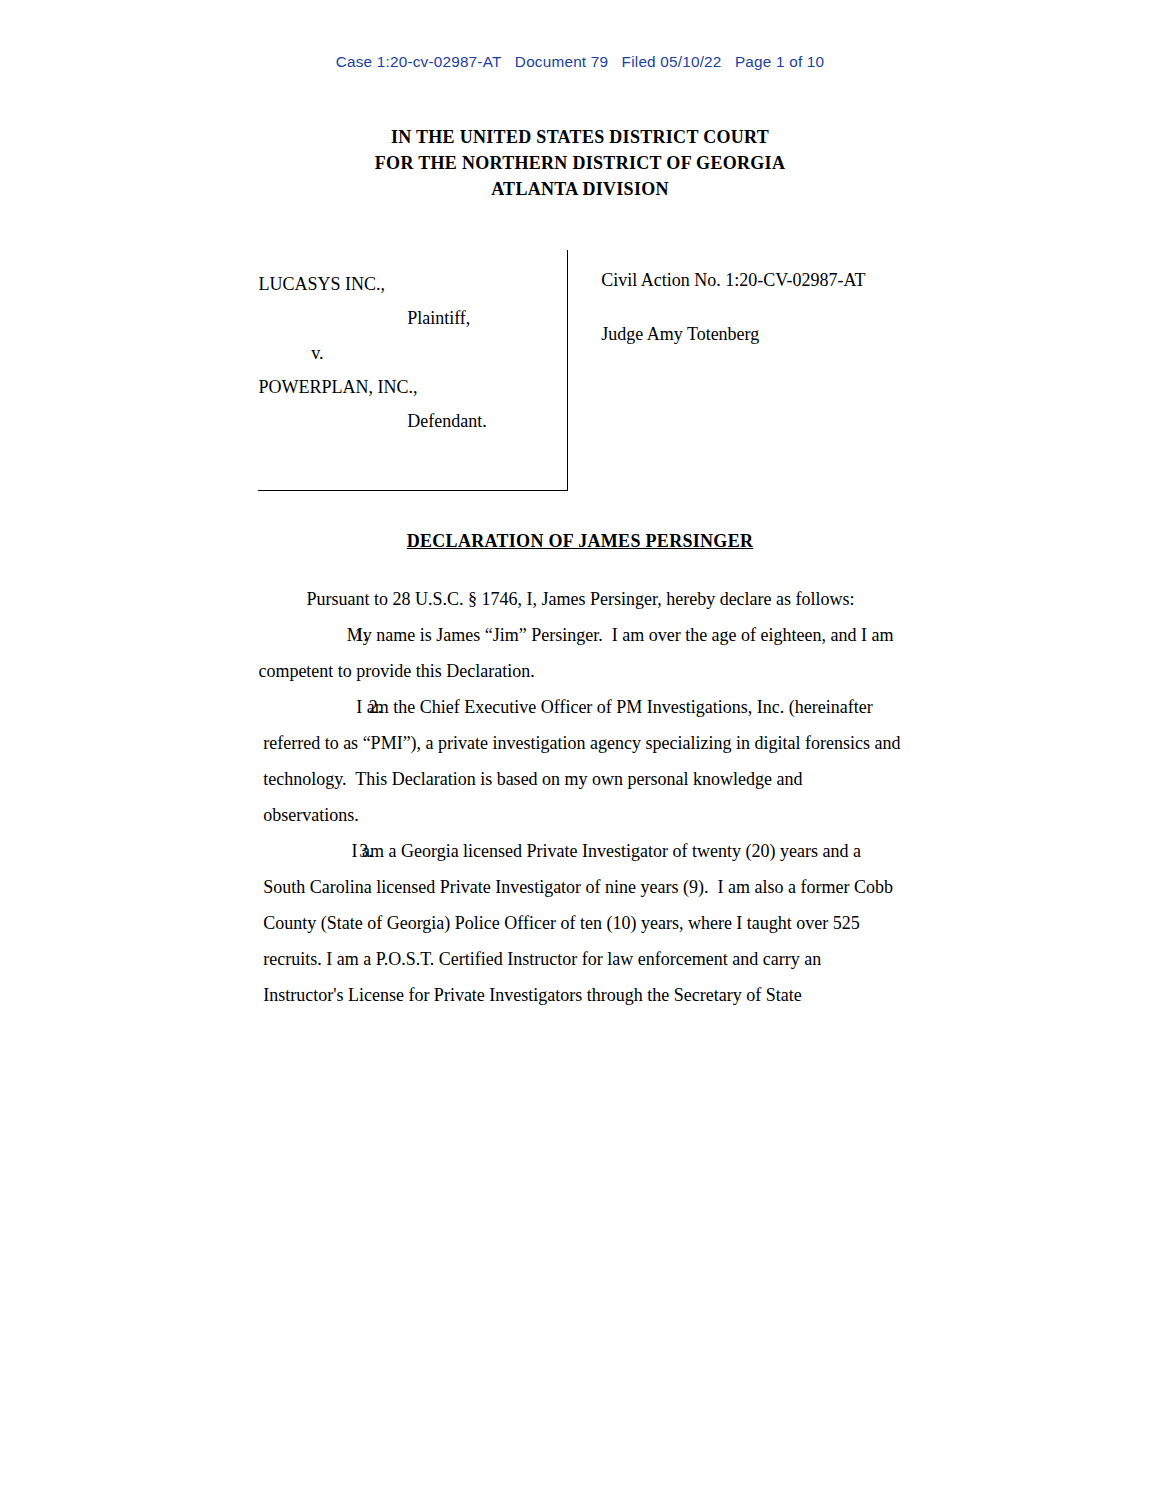Case 1:20-cv-02987-AT Document 79 Filed 05/10/22 Page 1 of 10
IN THE UNITED STATES DISTRICT COURT
FOR THE NORTHERN DISTRICT OF GEORGIA
ATLANTA DIVISION
| LUCASYS INC., Plaintiff, v. POWERPLAN, INC., Defendant. | Civil Action No. 1:20-CV-02987-AT Judge Amy Totenberg |
DECLARATION OF JAMES PERSINGER
Pursuant to 28 U.S.C. § 1746, I, James Persinger, hereby declare as follows:
1. My name is James “Jim” Persinger. I am over the age of eighteen, and I am competent to provide this Declaration.
2. I am the Chief Executive Officer of PM Investigations, Inc. (hereinafter referred to as “PMI”), a private investigation agency specializing in digital forensics and technology. This Declaration is based on my own personal knowledge and observations.
3. I am a Georgia licensed Private Investigator of twenty (20) years and a South Carolina licensed Private Investigator of nine years (9). I am also a former Cobb County (State of Georgia) Police Officer of ten (10) years, where I taught over 525 recruits. I am a P.O.S.T. Certified Instructor for law enforcement and carry an Instructor's License for Private Investigators through the Secretary of State